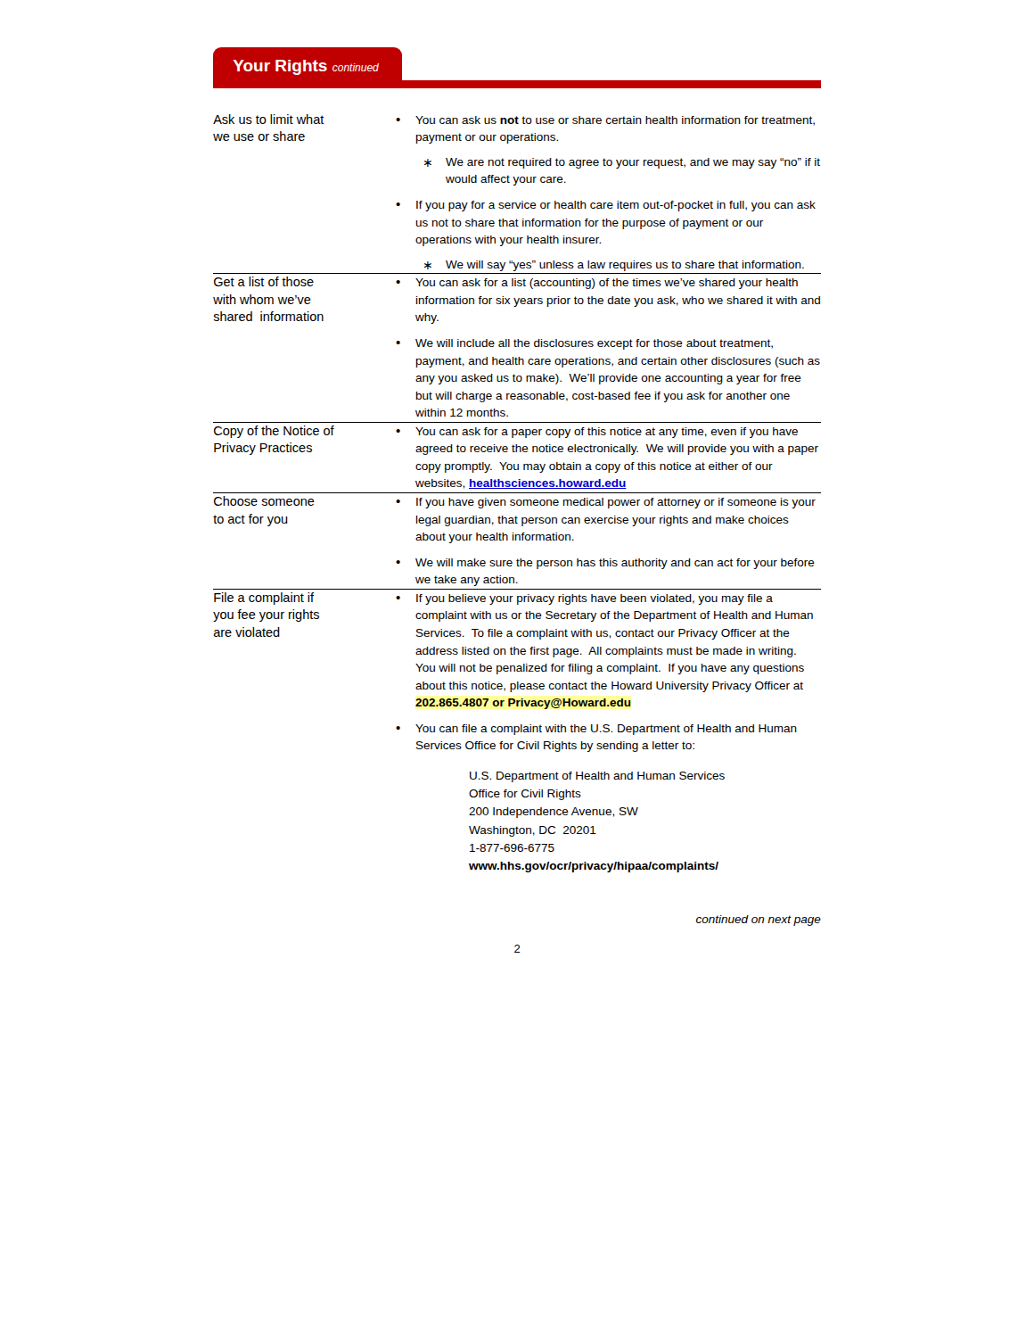Your Rights continued
| Ask us to limit what we use or share | You can ask us not to use or share certain health information for treatment, payment or our operations. We are not required to agree to your request, and we may say “no” if it would affect your care. If you pay for a service or health care item out-of-pocket in full, you can ask us not to share that information for the purpose of payment or our operations with your health insurer. We will say “yes” unless a law requires us to share that information. |
| Get a list of those with whom we’ve shared information | You can ask for a list (accounting) of the times we’ve shared your health infor­mation for six years prior to the date you ask, who we shared it with and why. We will include all the disclosures except for those about treatment, payment, and health care operations, and certain other disclosures (such as any you asked us to make). We’ll provide one accounting a year for free but will charge a reasonable, cost-based fee if you ask for another one within 12 months. |
| Copy of the Notice of Privacy Practices | You can ask for a paper copy of this notice at any time, even if you have agreed to receive the notice electronically. We will provide you with a paper copy promptly. You may obtain a copy of this notice at either of our websites, healthsciences.howard.edu |
| Choose someone to act for you | If you have given someone medical power of attorney or if someone is your legal guardian, that person can exercise your rights and make choices about your health information. We will make sure the person has this authority and can act for your before we take any action. |
| File a complaint if you fee your rights are violated | If you believe your privacy rights have been violated, you may file a complaint with us or the Secretary of the Department of Health and Human Services. To file a complaint with us, contact our Privacy Officer at the address listed on the first page. All complaints must be made in writing. You will not be penalized for filing a complaint. If you have any questions about this notice, please contact the Howard University Privacy Officer at 202.865.4807 or Privacy@Howard.edu You can file a complaint with the U.S. Department of Health and Human Services Office for Civil Rights by sending a letter to: U.S. Department of Health and Human Services Office for Civil Rights 200 Independence Avenue, SW Washington, DC 20201 1-877-696-6775 www.hhs.gov/ocr/privacy/hipaa/complaints/ |
continued on next page
2